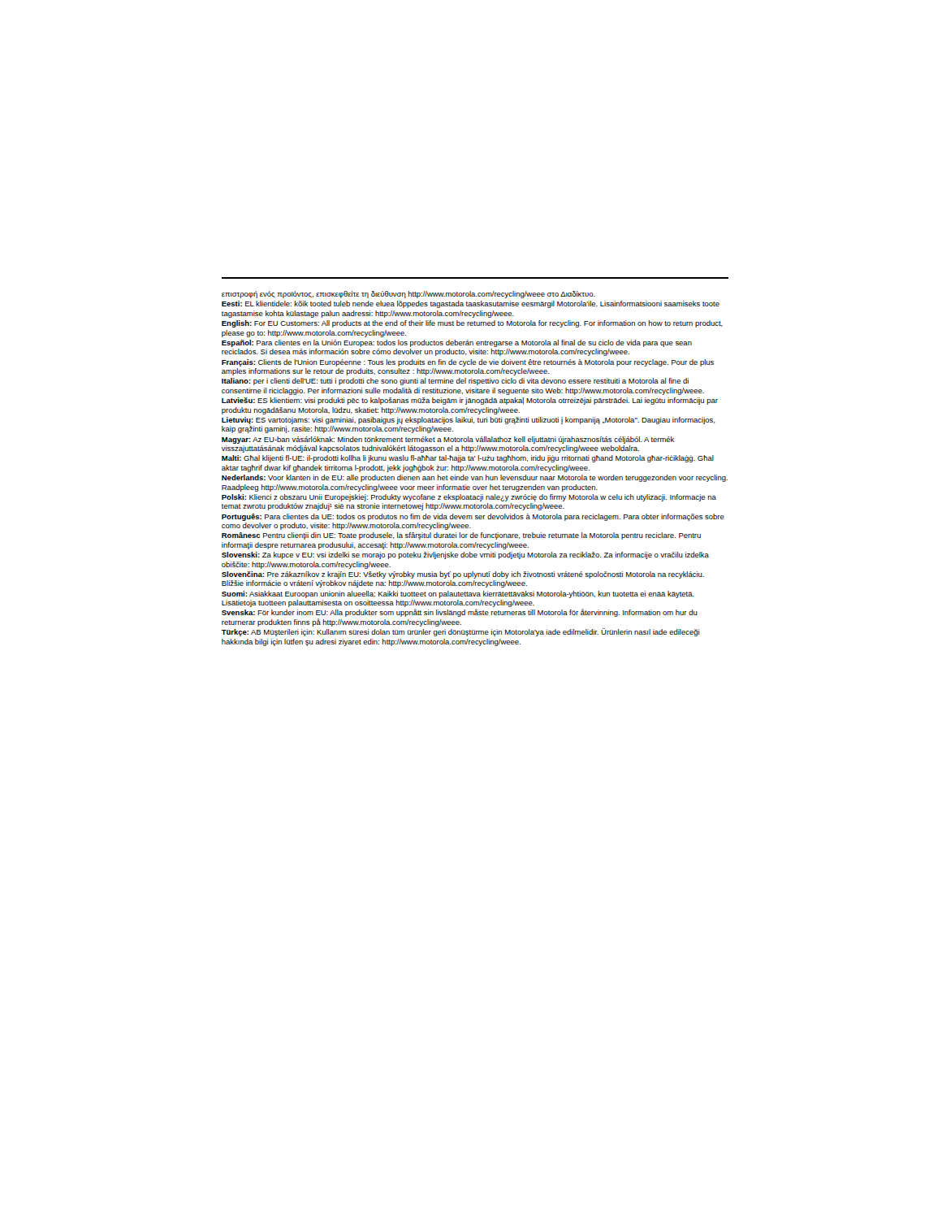επιστροφή ενός προϊόντος, επισκεφθείτε τη διεύθυνση http://www.motorola.com/recycling/weee στο Διαδίκτυο.
Eesti: EL klientidele: kõik tooted tuleb nende eluea lõppedes tagastada taaskasutamise eesmärgil Motorola'ile. Lisainformatsiooni saamiseks toote tagastamise kohta külastage palun aadressi: http://www.motorola.com/recycling/weee.
English: For EU Customers: All products at the end of their life must be returned to Motorola for recycling. For information on how to return product, please go to: http://www.motorola.com/recycling/weee.
Español: Para clientes en la Unión Europea: todos los productos deberán entregarse a Motorola al final de su ciclo de vida para que sean reciclados. Si desea más información sobre cómo devolver un producto, visite: http://www.motorola.com/recycling/weee.
Français: Clients de l'Union Européenne : Tous les produits en fin de cycle de vie doivent être retournés à Motorola pour recyclage. Pour de plus amples informations sur le retour de produits, consultez : http://www.motorola.com/recycle/weee.
Italiano: per i clienti dell'UE: tutti i prodotti che sono giunti al termine del rispettivo ciclo di vita devono essere restituiti a Motorola al fine di consentirne il riciclaggio. Per informazioni sulle modalità di restituzione, visitare il seguente sito Web: http://www.motorola.com/recycling/weee.
Latviešu: ES klientiem: visi produkti pēc to kalpošanas mūža beigām ir jānogādā atpakaļ Motorola otrreizējai pārstrādei. Lai iegūtu informāciju par produktu nogādāšanu Motorola, lūdzu, skatiet: http://www.motorola.com/recycling/weee.
Lietuvių: ES vartotojams: visi gaminiai, pasibaigus jų eksploatacijos laikui, turi būti grąžinti utilizuoti į kompaniją „Motorola". Daugiau informacijos, kaip grąžinti gaminį, rasite: http://www.motorola.com/recycling/weee.
Magyar: Az EU-ban vásárlóknak: Minden tönkrement terméket a Motorola vállalathoz kell eljuttatni újrahasznosítás céljából. A termék visszajuttatásának módjával kapcsolatos tudnivalókért látogasson el a http://www.motorola.com/recycling/weee weboldalra.
Malti: Għal klijenti fl-UE: il-prodotti kollha li jkunu waslu fl-aħħar tal-ħajja ta' l-użu tagħhom, iridu jiġu rritornati għand Motorola għar-riċiklaġġ. Għal aktar tagħrif dwar kif għandek tirritorna l-prodott, jekk jogħġbok żur: http://www.motorola.com/recycling/weee.
Nederlands: Voor klanten in de EU: alle producten dienen aan het einde van hun levensduur naar Motorola te worden teruggezonden voor recycling. Raadpleeg http://www.motorola.com/recycling/weee voor meer informatie over het terugzenden van producten.
Polski: Klienci z obszaru Unii Europejskiej: Produkty wycofane z eksploatacji nale¿y zwrócię do firmy Motorola w celu ich utylizacji. Informacje na temat zwrotu produktów znajduj¹ sië na stronie internetowej http://www.motorola.com/recycling/weee.
Português: Para clientes da UE: todos os produtos no fim de vida devem ser devolvidos à Motorola para reciclagem. Para obter informações sobre como devolver o produto, visite: http://www.motorola.com/recycling/weee.
Românesc Pentru clienţii din UE: Toate produsele, la sfârşitul duratei lor de funcţionare, trebuie returnate la Motorola pentru reciclare. Pentru informaţii despre returnarea produsului, accesaţi: http://www.motorola.com/recycling/weee.
Slovenski: Za kupce v EU: vsi izdelki se morajo po poteku življenjske dobe vrniti podjetju Motorola za reciklažo. Za informacije o vračilu izdelka obiščite: http://www.motorola.com/recycling/weee.
Slovenčina: Pre zákazníkov z krajín EU: Všetky výrobky musia byť po uplynutí doby ich životnosti vrátené spoločnosti Motorola na recykláciu. Bližšie informácie o vrátení výrobkov nájdete na: http://www.motorola.com/recycling/weee.
Suomi: Asiakkaat Euroopan unionin alueella: Kaikki tuotteet on palautettava kierrätettäväksi Motorola-yhtiöön, kun tuotetta ei enää käytetä. Lisätietoja tuotteen palauttamisesta on osoitteessa http://www.motorola.com/recycling/weee.
Svenska: För kunder inom EU: Alla produkter som uppnått sin livslängd måste returneras till Motorola för återvinning. Information om hur du returnerar produkten finns på http://www.motorola.com/recycling/weee.
Türkçe: AB Müşterileri için: Kullanım süresi dolan tüm ürünler geri dönüştürme için Motorola'ya iade edilmelidir. Ürünlerin nasıl iade edileceği hakkında bilgi için lütfen şu adresi ziyaret edin: http://www.motorola.com/recycling/weee.